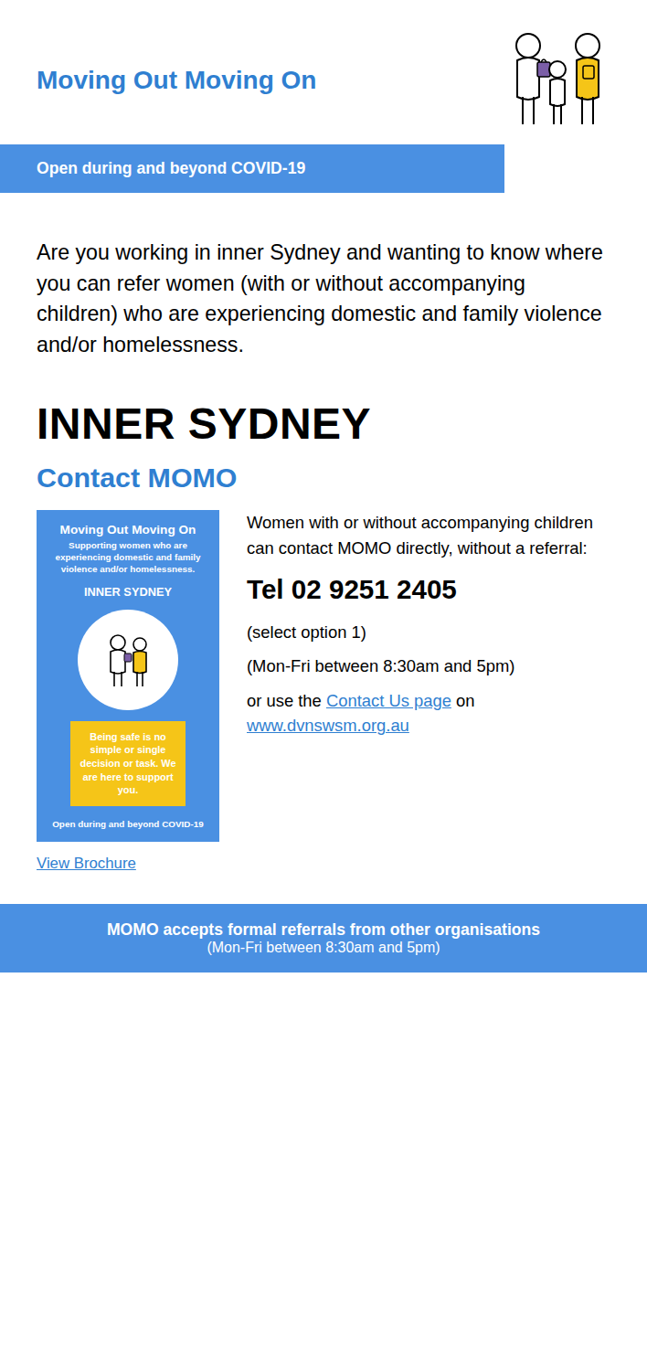Moving Out Moving On
Open during and beyond COVID-19
Are you working in inner Sydney and wanting to know where you can refer women (with or without accompanying children) who are experiencing domestic and family violence and/or homelessness.
INNER SYDNEY
Contact MOMO
Moving Out Moving On
Supporting women who are experiencing domestic and family violence and/or homelessness.
INNER SYDNEY
Being safe is no simple or single decision or task. We are here to support you.
Open during and beyond COVID-19
View Brochure
Women with or without accompanying children can contact MOMO directly, without a referral:
Tel 02 9251 2405
(select option 1)
(Mon-Fri between 8:30am and 5pm)
or use the Contact Us page on www.dvnswsm.org.au
MOMO accepts formal referrals from other organisations
(Mon-Fri between 8:30am and 5pm)